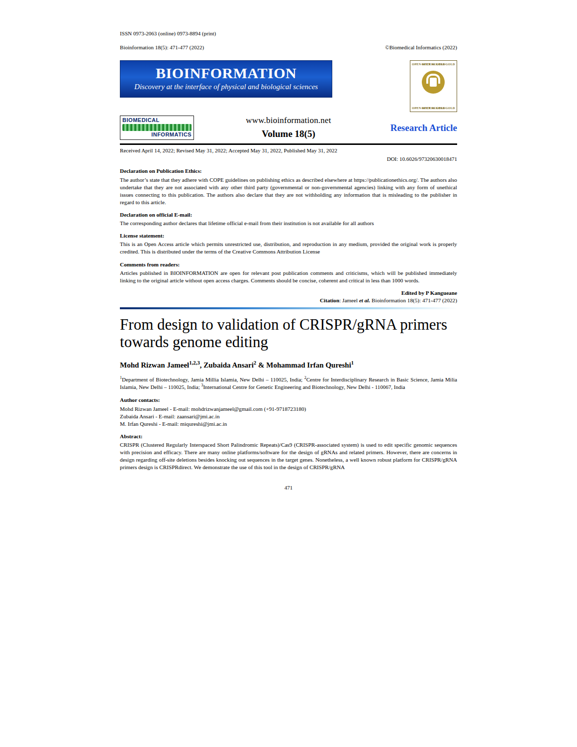ISSN 0973-2063 (online) 0973-8894 (print)
Bioinformation 18(5): 471-477 (2022) ©Biomedical Informatics (2022)
BIOINFORMATION
Discovery at the interface of physical and biological sciences
OPEN ACCESS GOLD OPEN ACCESS GOLD OPEN ACCESS GOLD OPEN ACCESS GOLD
BIOMEDICAL
INFORMATICS
www.bioinformation.net
Volume 18(5)
Research Article
Received April 14, 2022; Revised May 31, 2022; Accepted May 31, 2022, Published May 31, 2022
DOI: 10.6026/97320630018471
Declaration on Publication Ethics:
The author’s state that they adhere with COPE guidelines on publishing ethics as described elsewhere at https://publicationethics.org/. The authors also undertake that they are not associated with any other third party (governmental or non-governmental agencies) linking with any form of unethical issues connecting to this publication. The authors also declare that they are not withholding any information that is misleading to the publisher in regard to this article.
Declaration on official E-mail:
The corresponding author declares that lifetime official e-mail from their institution is not available for all authors
License statement:
This is an Open Access article which permits unrestricted use, distribution, and reproduction in any medium, provided the original work is properly credited. This is distributed under the terms of the Creative Commons Attribution License
Comments from readers:
Articles published in BIOINFORMATION are open for relevant post publication comments and criticisms, which will be published immediately linking to the original article without open access charges. Comments should be concise, coherent and critical in less than 1000 words.
Edited by P Kangueane
Citation: Jameel et al. Bioinformation 18(5): 471-477 (2022)
From design to validation of CRISPR/gRNA primers towards genome editing
Mohd Rizwan Jameel1,2,3, Zubaida Ansari2 & Mohammad Irfan Qureshi1
1Department of Biotechnology, Jamia Millia Islamia, New Delhi – 110025, India; 2Centre for Interdisciplinary Research in Basic Science, Jamia Milia Islamia, New Delhi – 110025, India; 3International Centre for Genetic Engineering and Biotechnology, New Delhi - 110067, India
Author contacts:
Mohd Rizwan Jameel - E-mail: mohdrizwanjameel@gmail.com (+91-9718723180)
Zubaida Ansari - E-mail: zaansari@jmi.ac.in
M. Irfan Qureshi - E-mail: miqureshi@jmi.ac.in
Abstract:
CRISPR (Clustered Regularly Interspaced Short Palindromic Repeats)/Cas9 (CRISPR-associated system) is used to edit specific genomic sequences with precision and efficacy. There are many online platforms/software for the design of gRNAs and related primers. However, there are concerns in design regarding off-site deletions besides knocking out sequences in the target genes. Nonetheless, a well known robust platform for CRISPR/gRNA primers design is CRISPRdirect. We demonstrate the use of this tool in the design of CRISPR/gRNA
471